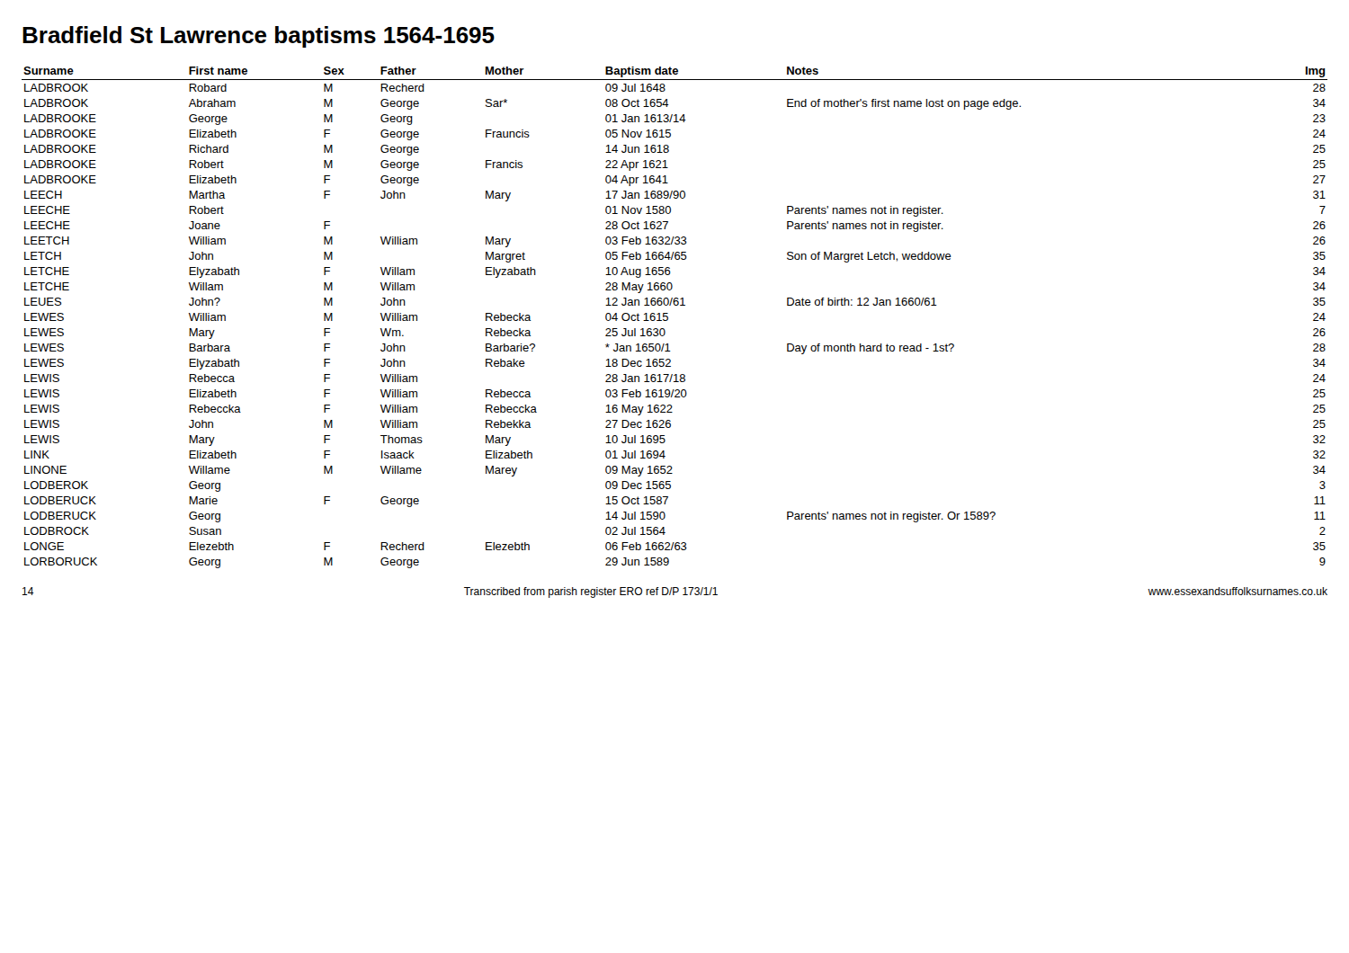Bradfield St Lawrence baptisms 1564-1695
| Surname | First name | Sex | Father | Mother | Baptism date | Notes | Img |
| --- | --- | --- | --- | --- | --- | --- | --- |
| LADBROOK | Robard | M | Recherd | | 09 Jul 1648 | | 28 |
| LADBROOK | Abraham | M | George | Sar* | 08 Oct 1654 | End of mother's first name lost on page edge. | 34 |
| LADBROOKE | George | M | Georg | | 01 Jan 1613/14 | | 23 |
| LADBROOKE | Elizabeth | F | George | Frauncis | 05 Nov 1615 | | 24 |
| LADBROOKE | Richard | M | George | | 14 Jun 1618 | | 25 |
| LADBROOKE | Robert | M | George | Francis | 22 Apr 1621 | | 25 |
| LADBROOKE | Elizabeth | F | George | | 04 Apr 1641 | | 27 |
| LEECH | Martha | F | John | Mary | 17 Jan 1689/90 | | 31 |
| LEECHE | Robert | | | | 01 Nov 1580 | Parents' names not in register. | 7 |
| LEECHE | Joane | F | | | 28 Oct 1627 | Parents' names not in register. | 26 |
| LEETCH | William | M | William | Mary | 03 Feb 1632/33 | | 26 |
| LETCH | John | M | | Margret | 05 Feb 1664/65 | Son of Margret Letch, weddowe | 35 |
| LETCHE | Elyzabath | F | Willam | Elyzabath | 10 Aug 1656 | | 34 |
| LETCHE | Willam | M | Willam | | 28 May 1660 | | 34 |
| LEUES | John? | M | John | | 12 Jan 1660/61 | Date of birth: 12 Jan 1660/61 | 35 |
| LEWES | William | M | William | Rebecka | 04 Oct 1615 | | 24 |
| LEWES | Mary | F | Wm. | Rebecka | 25 Jul 1630 | | 26 |
| LEWES | Barbara | F | John | Barbarie? | * Jan 1650/1 | Day of month hard to read - 1st? | 28 |
| LEWES | Elyzabath | F | John | Rebake | 18 Dec 1652 | | 34 |
| LEWIS | Rebecca | F | William | | 28 Jan 1617/18 | | 24 |
| LEWIS | Elizabeth | F | William | Rebecca | 03 Feb 1619/20 | | 25 |
| LEWIS | Rebeccka | F | William | Rebeccka | 16 May 1622 | | 25 |
| LEWIS | John | M | William | Rebekka | 27 Dec 1626 | | 25 |
| LEWIS | Mary | F | Thomas | Mary | 10 Jul 1695 | | 32 |
| LINK | Elizabeth | F | Isaack | Elizabeth | 01 Jul 1694 | | 32 |
| LINONE | Willame | M | Willame | Marey | 09 May 1652 | | 34 |
| LODBEROK | Georg | | | | 09 Dec 1565 | | 3 |
| LODBERUCK | Marie | F | George | | 15 Oct 1587 | | 11 |
| LODBERUCK | Georg | | | | 14 Jul 1590 | Parents' names not in register. Or 1589? | 11 |
| LODBROCK | Susan | | | | 02 Jul 1564 | | 2 |
| LONGE | Elezebth | F | Recherd | Elezebth | 06 Feb 1662/63 | | 35 |
| LORBORUCK | Georg | M | George | | 29 Jun 1589 | | 9 |
14
Transcribed from parish register ERO ref D/P 173/1/1
www.essexandsuffolksurnames.co.uk